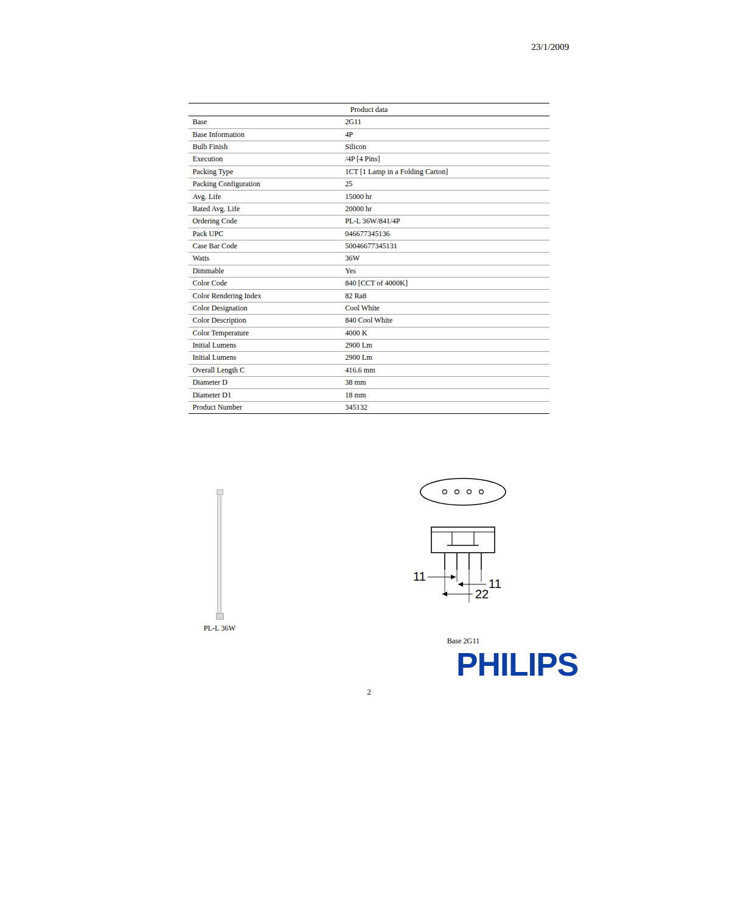23/1/2009
Product data
| Base | 2G11 |
| Base Information | 4P |
| Bulb Finish | Silicon |
| Execution | /4P [4 Pins] |
| Packing Type | 1CT [1 Lamp in a Folding Carton] |
| Packing Configuration | 25 |
| Avg. Life | 15000 hr |
| Rated Avg. Life | 20000 hr |
| Ordering Code | PL-L 36W/841/4P |
| Pack UPC | 046677345136 |
| Case Bar Code | 50046677345131 |
| Watts | 36W |
| Dimmable | Yes |
| Color Code | 840 [CCT of 4000K] |
| Color Rendering Index | 82 Ra8 |
| Color Designation | Cool White |
| Color Description | 840 Cool White |
| Color Temperature | 4000 K |
| Initial Lumens | 2900 Lm |
| Initial Lumens | 2900 Lm |
| Overall Length C | 416.6 mm |
| Diameter D | 38 mm |
| Diameter D1 | 18 mm |
| Product Number | 345132 |
PL-L 36W
11 11 22
Base 2G11
PHILIPS
2